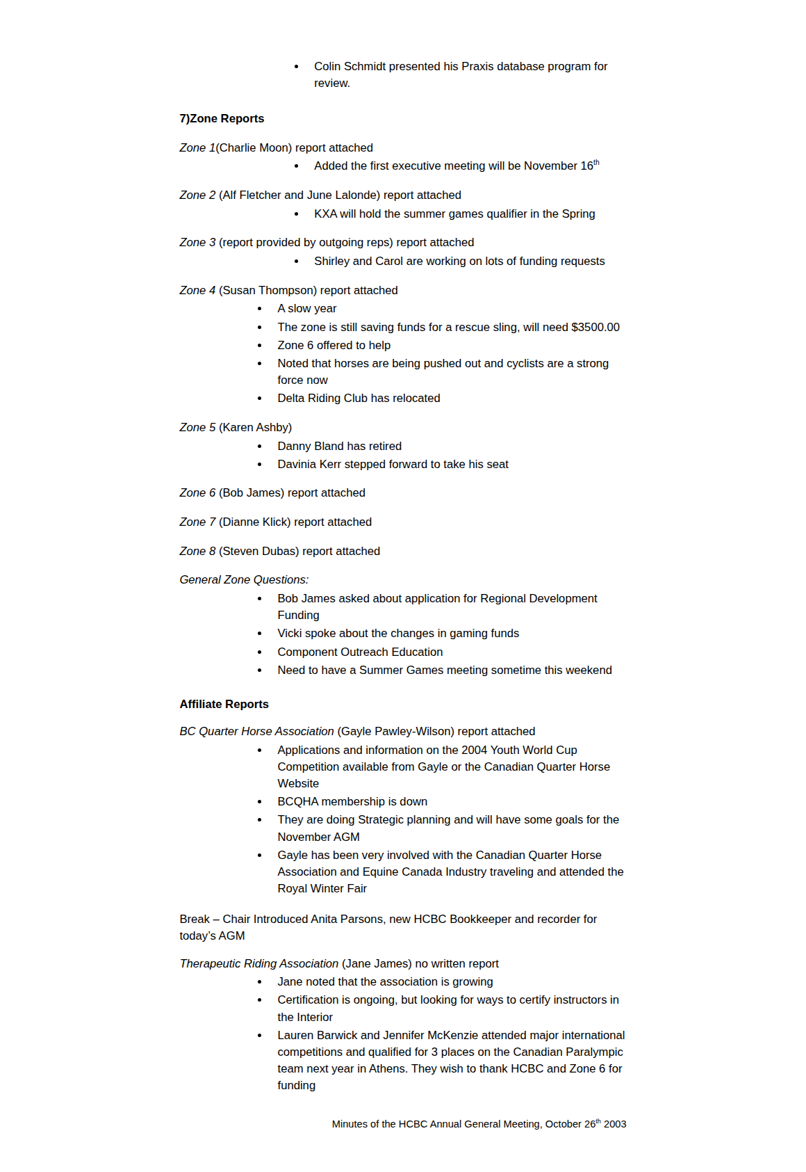Colin Schmidt presented his Praxis database program for review.
7)Zone Reports
Zone 1(Charlie Moon) report attached
Added the first executive meeting will be November 16th
Zone 2 (Alf Fletcher and June Lalonde) report attached
KXA will hold the summer games qualifier in the Spring
Zone 3 (report provided by outgoing reps) report attached
Shirley and Carol are working on lots of funding requests
Zone 4 (Susan Thompson) report attached
A slow year
The zone is still saving funds for a rescue sling, will need $3500.00
Zone 6 offered to help
Noted that horses are being pushed out and cyclists are a strong force now
Delta Riding Club has relocated
Zone 5 (Karen Ashby)
Danny Bland has retired
Davinia Kerr stepped forward to take his seat
Zone 6 (Bob James) report attached
Zone 7 (Dianne Klick) report attached
Zone 8 (Steven Dubas) report attached
General Zone Questions:
Bob James asked about application for Regional Development Funding
Vicki spoke about the changes in gaming funds
Component Outreach Education
Need to have a Summer Games meeting sometime this weekend
Affiliate Reports
BC Quarter Horse Association (Gayle Pawley-Wilson) report attached
Applications and information on the 2004 Youth World Cup Competition available from Gayle or the Canadian Quarter Horse Website
BCQHA membership is down
They are doing Strategic planning and will have some goals for the November AGM
Gayle has been very involved with the Canadian Quarter Horse Association and Equine Canada Industry traveling and attended the Royal Winter Fair
Break – Chair Introduced Anita Parsons, new HCBC Bookkeeper and recorder for today’s AGM
Therapeutic Riding Association (Jane James) no written report
Jane noted that the association is growing
Certification is ongoing, but looking for ways to certify instructors in the Interior
Lauren Barwick and Jennifer McKenzie attended major international competitions and qualified for 3 places on the Canadian Paralympic team next year in Athens. They wish to thank HCBC and Zone 6 for funding
Minutes of the HCBC Annual General Meeting, October 26th 2003